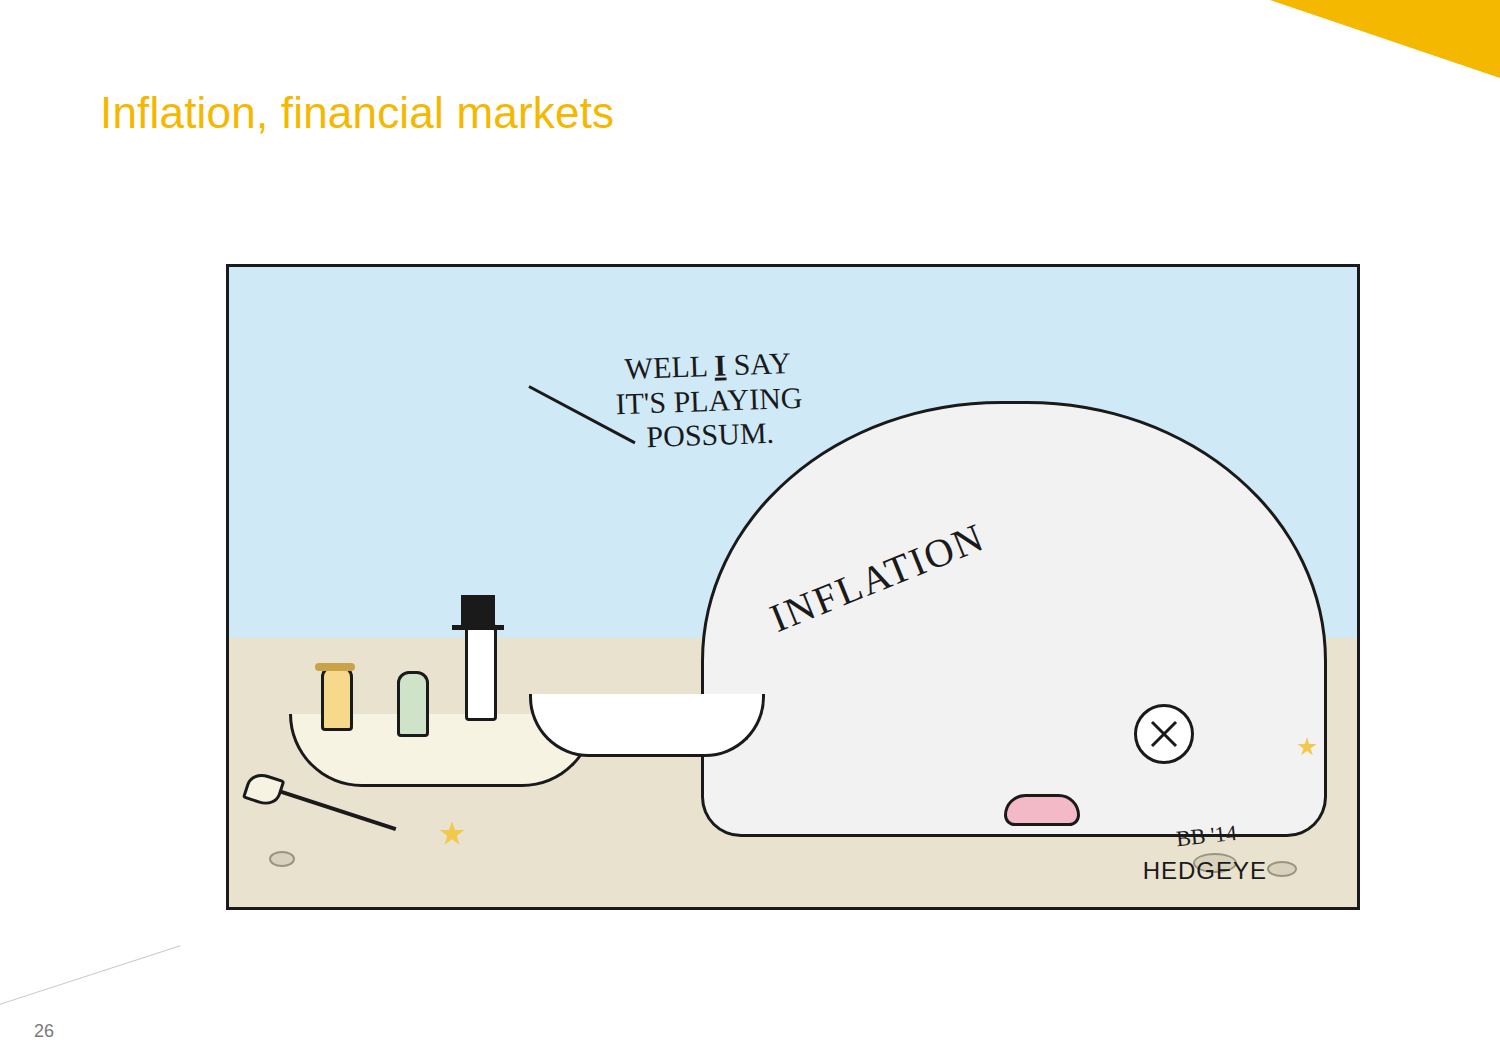Inflation, financial markets
INFLATION
WELL I SAY
IT'S PLAYING
POSSUM.
BB '14 HEDGEYE
26